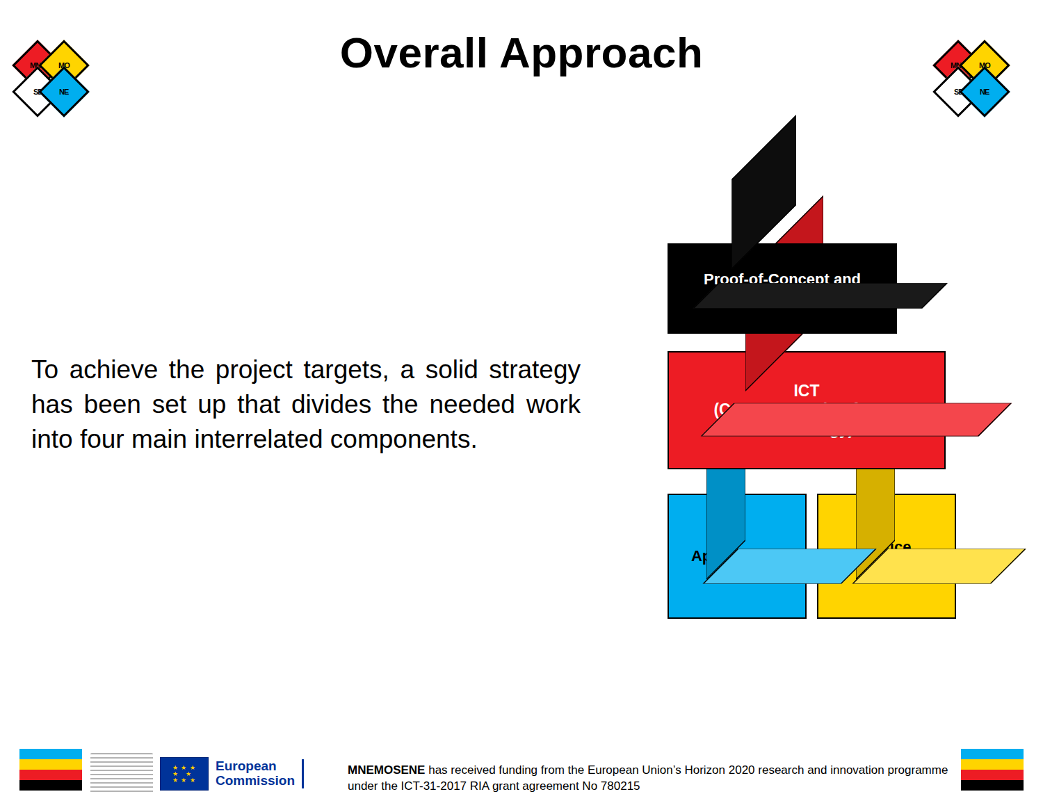MNE
MO
SE
NE
MNE
MO
SE
NE
Overall Approach
To achieve the project targets, a solid strategy has been set up that divides the needed work into four main interrelated components.
Proof-of-Concept and
Demonstrator
ICT
(Computer and Software
Technology)
Applications
Device
Physics
★ ★ ★
★ ★
★ ★ ★
European
Commission
MNEMOSENE has received funding from the European Union’s Horizon 2020 research and innovation programme under the ICT-31-2017 RIA grant agreement No 780215